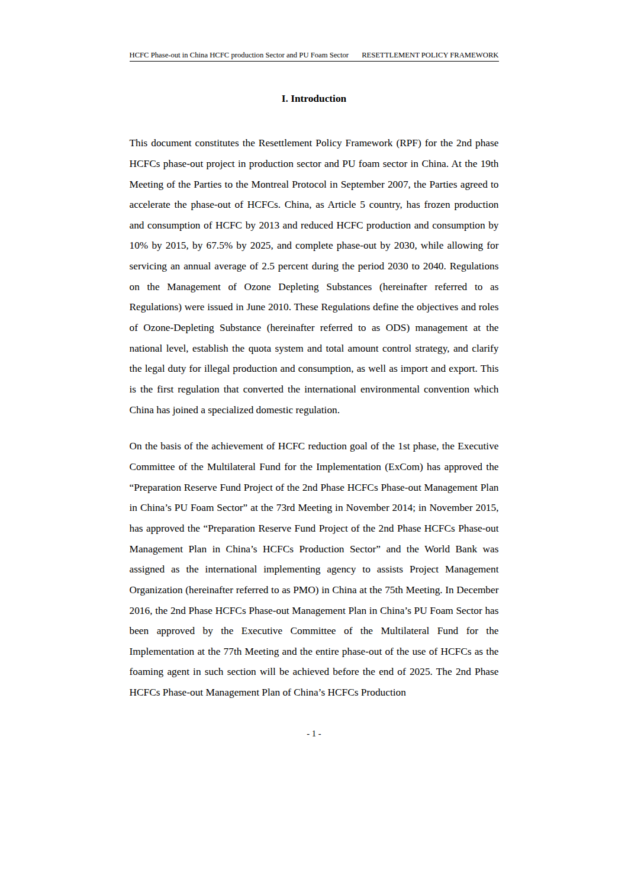HCFC Phase-out in China HCFC production Sector and PU Foam Sector RESETTLEMENT POLICY FRAMEWORK
I. Introduction
This document constitutes the Resettlement Policy Framework (RPF) for the 2nd phase HCFCs phase-out project in production sector and PU foam sector in China. At the 19th Meeting of the Parties to the Montreal Protocol in September 2007, the Parties agreed to accelerate the phase-out of HCFCs. China, as Article 5 country, has frozen production and consumption of HCFC by 2013 and reduced HCFC production and consumption by 10% by 2015, by 67.5% by 2025, and complete phase-out by 2030, while allowing for servicing an annual average of 2.5 percent during the period 2030 to 2040. Regulations on the Management of Ozone Depleting Substances (hereinafter referred to as Regulations) were issued in June 2010. These Regulations define the objectives and roles of Ozone-Depleting Substance (hereinafter referred to as ODS) management at the national level, establish the quota system and total amount control strategy, and clarify the legal duty for illegal production and consumption, as well as import and export. This is the first regulation that converted the international environmental convention which China has joined a specialized domestic regulation.
On the basis of the achievement of HCFC reduction goal of the 1st phase, the Executive Committee of the Multilateral Fund for the Implementation (ExCom) has approved the “Preparation Reserve Fund Project of the 2nd Phase HCFCs Phase-out Management Plan in China’s PU Foam Sector” at the 73rd Meeting in November 2014; in November 2015, has approved the “Preparation Reserve Fund Project of the 2nd Phase HCFCs Phase-out Management Plan in China’s HCFCs Production Sector” and the World Bank was assigned as the international implementing agency to assists Project Management Organization (hereinafter referred to as PMO) in China at the 75th Meeting. In December 2016, the 2nd Phase HCFCs Phase-out Management Plan in China’s PU Foam Sector has been approved by the Executive Committee of the Multilateral Fund for the Implementation at the 77th Meeting and the entire phase-out of the use of HCFCs as the foaming agent in such section will be achieved before the end of 2025. The 2nd Phase HCFCs Phase-out Management Plan of China’s HCFCs Production
- 1 -